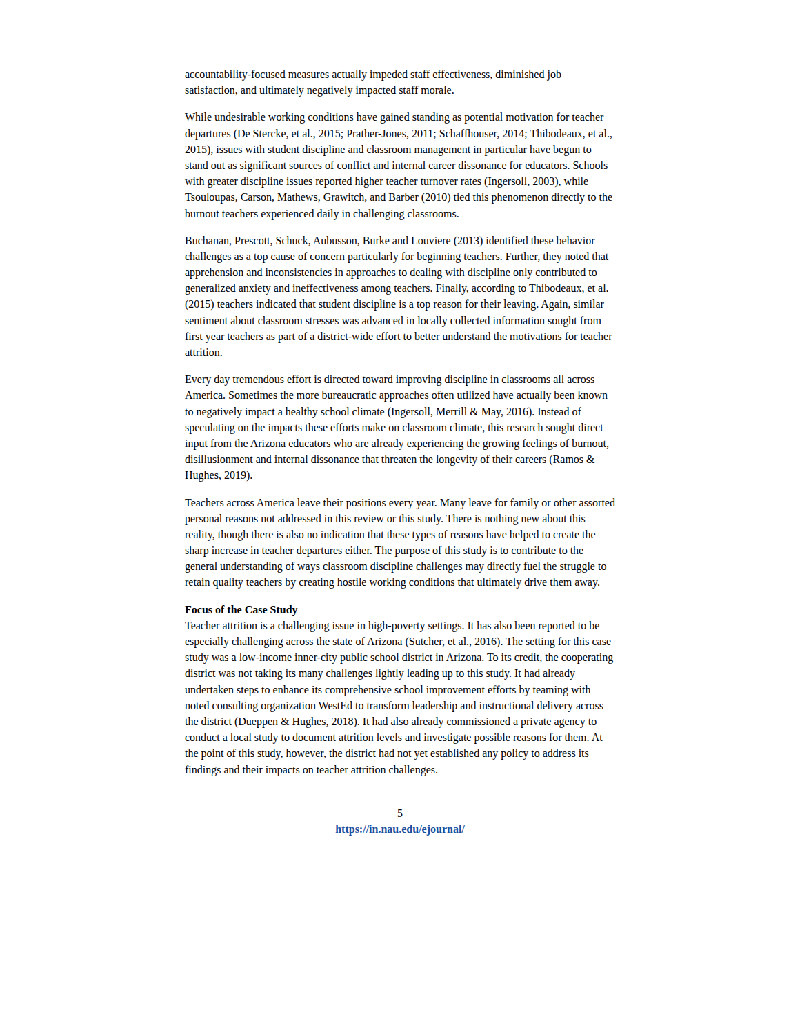accountability-focused measures actually impeded staff effectiveness, diminished job satisfaction, and ultimately negatively impacted staff morale.
While undesirable working conditions have gained standing as potential motivation for teacher departures (De Stercke, et al., 2015; Prather-Jones, 2011; Schaffhouser, 2014; Thibodeaux, et al., 2015), issues with student discipline and classroom management in particular have begun to stand out as significant sources of conflict and internal career dissonance for educators. Schools with greater discipline issues reported higher teacher turnover rates (Ingersoll, 2003), while Tsouloupas, Carson, Mathews, Grawitch, and Barber (2010) tied this phenomenon directly to the burnout teachers experienced daily in challenging classrooms.
Buchanan, Prescott, Schuck, Aubusson, Burke and Louviere (2013) identified these behavior challenges as a top cause of concern particularly for beginning teachers. Further, they noted that apprehension and inconsistencies in approaches to dealing with discipline only contributed to generalized anxiety and ineffectiveness among teachers. Finally, according to Thibodeaux, et al. (2015) teachers indicated that student discipline is a top reason for their leaving. Again, similar sentiment about classroom stresses was advanced in locally collected information sought from first year teachers as part of a district-wide effort to better understand the motivations for teacher attrition.
Every day tremendous effort is directed toward improving discipline in classrooms all across America. Sometimes the more bureaucratic approaches often utilized have actually been known to negatively impact a healthy school climate (Ingersoll, Merrill & May, 2016). Instead of speculating on the impacts these efforts make on classroom climate, this research sought direct input from the Arizona educators who are already experiencing the growing feelings of burnout, disillusionment and internal dissonance that threaten the longevity of their careers (Ramos & Hughes, 2019).
Teachers across America leave their positions every year. Many leave for family or other assorted personal reasons not addressed in this review or this study. There is nothing new about this reality, though there is also no indication that these types of reasons have helped to create the sharp increase in teacher departures either. The purpose of this study is to contribute to the general understanding of ways classroom discipline challenges may directly fuel the struggle to retain quality teachers by creating hostile working conditions that ultimately drive them away.
Focus of the Case Study
Teacher attrition is a challenging issue in high-poverty settings. It has also been reported to be especially challenging across the state of Arizona (Sutcher, et al., 2016). The setting for this case study was a low-income inner-city public school district in Arizona. To its credit, the cooperating district was not taking its many challenges lightly leading up to this study. It had already undertaken steps to enhance its comprehensive school improvement efforts by teaming with noted consulting organization WestEd to transform leadership and instructional delivery across the district (Dueppen & Hughes, 2018). It had also already commissioned a private agency to conduct a local study to document attrition levels and investigate possible reasons for them. At the point of this study, however, the district had not yet established any policy to address its findings and their impacts on teacher attrition challenges.
5
https://in.nau.edu/ejournal/